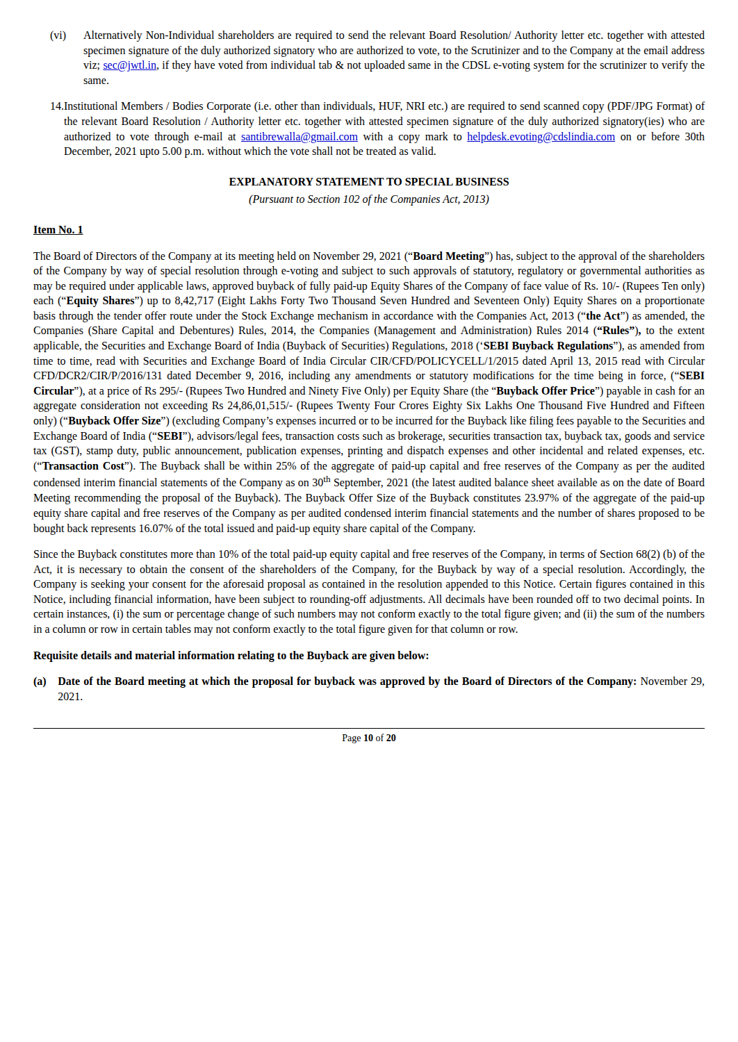(vi)
Alternatively Non-Individual shareholders are required to send the relevant Board Resolution/ Authority letter etc. together with attested specimen signature of the duly authorized signatory who are authorized to vote, to the Scrutinizer and to the Company at the email address viz; sec@jwtl.in, if they have voted from individual tab & not uploaded same in the CDSL e-voting system for the scrutinizer to verify the same.
14.
Institutional Members / Bodies Corporate (i.e. other than individuals, HUF, NRI etc.) are required to send scanned copy (PDF/JPG Format) of the relevant Board Resolution / Authority letter etc. together with attested specimen signature of the duly authorized signatory(ies) who are authorized to vote through e-mail at santibrewalla@gmail.com with a copy mark to helpdesk.evoting@cdslindia.com on or before 30th December, 2021 upto 5.00 p.m. without which the vote shall not be treated as valid.
EXPLANATORY STATEMENT TO SPECIAL BUSINESS
(Pursuant to Section 102 of the Companies Act, 2013)
Item No. 1
The Board of Directors of the Company at its meeting held on November 29, 2021 (“Board Meeting”) has, subject to the approval of the shareholders of the Company by way of special resolution through e-voting and subject to such approvals of statutory, regulatory or governmental authorities as may be required under applicable laws, approved buyback of fully paid-up Equity Shares of the Company of face value of Rs. 10/- (Rupees Ten only) each (“Equity Shares”) up to 8,42,717 (Eight Lakhs Forty Two Thousand Seven Hundred and Seventeen Only) Equity Shares on a proportionate basis through the tender offer route under the Stock Exchange mechanism in accordance with the Companies Act, 2013 (“the Act”) as amended, the Companies (Share Capital and Debentures) Rules, 2014, the Companies (Management and Administration) Rules 2014 (“Rules”), to the extent applicable, the Securities and Exchange Board of India (Buyback of Securities) Regulations, 2018 (‘SEBI Buyback Regulations”), as amended from time to time, read with Securities and Exchange Board of India Circular CIR/CFD/POLICYCELL/1/2015 dated April 13, 2015 read with Circular CFD/DCR2/CIR/P/2016/131 dated December 9, 2016, including any amendments or statutory modifications for the time being in force, (“SEBI Circular”), at a price of Rs 295/- (Rupees Two Hundred and Ninety Five Only) per Equity Share (the “Buyback Offer Price”) payable in cash for an aggregate consideration not exceeding Rs 24,86,01,515/- (Rupees Twenty Four Crores Eighty Six Lakhs One Thousand Five Hundred and Fifteen only) (“Buyback Offer Size”) (excluding Company’s expenses incurred or to be incurred for the Buyback like filing fees payable to the Securities and Exchange Board of India (“SEBI”), advisors/legal fees, transaction costs such as brokerage, securities transaction tax, buyback tax, goods and service tax (GST), stamp duty, public announcement, publication expenses, printing and dispatch expenses and other incidental and related expenses, etc. (“Transaction Cost”). The Buyback shall be within 25% of the aggregate of paid-up capital and free reserves of the Company as per the audited condensed interim financial statements of the Company as on 30th September, 2021 (the latest audited balance sheet available as on the date of Board Meeting recommending the proposal of the Buyback). The Buyback Offer Size of the Buyback constitutes 23.97% of the aggregate of the paid-up equity share capital and free reserves of the Company as per audited condensed interim financial statements and the number of shares proposed to be bought back represents 16.07% of the total issued and paid-up equity share capital of the Company.
Since the Buyback constitutes more than 10% of the total paid-up equity capital and free reserves of the Company, in terms of Section 68(2) (b) of the Act, it is necessary to obtain the consent of the shareholders of the Company, for the Buyback by way of a special resolution. Accordingly, the Company is seeking your consent for the aforesaid proposal as contained in the resolution appended to this Notice. Certain figures contained in this Notice, including financial information, have been subject to rounding-off adjustments. All decimals have been rounded off to two decimal points. In certain instances, (i) the sum or percentage change of such numbers may not conform exactly to the total figure given; and (ii) the sum of the numbers in a column or row in certain tables may not conform exactly to the total figure given for that column or row.
Requisite details and material information relating to the Buyback are given below:
(a)
Date of the Board meeting at which the proposal for buyback was approved by the Board of Directors of the Company: November 29, 2021.
Page 10 of 20